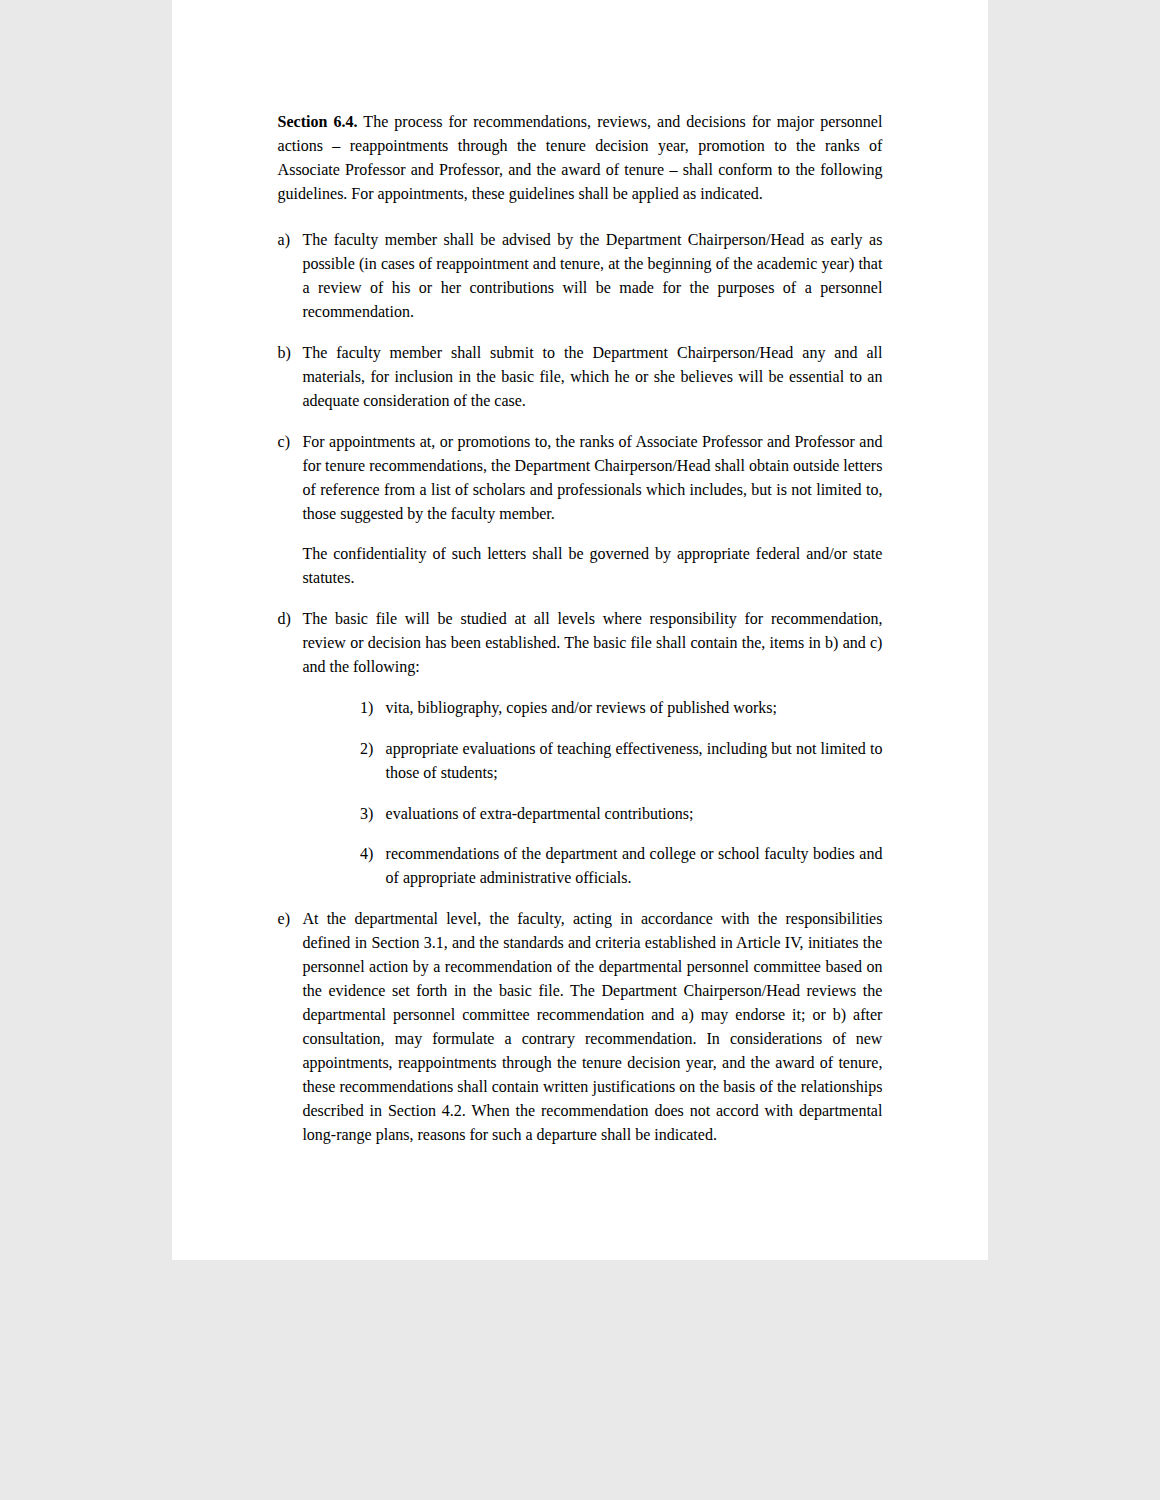Section 6.4. The process for recommendations, reviews, and decisions for major personnel actions – reappointments through the tenure decision year, promotion to the ranks of Associate Professor and Professor, and the award of tenure – shall conform to the following guidelines. For appointments, these guidelines shall be applied as indicated.
a)
The faculty member shall be advised by the Department Chairperson/Head as early as possible (in cases of reappointment and tenure, at the beginning of the academic year) that a review of his or her contributions will be made for the purposes of a personnel recommendation.
b)
The faculty member shall submit to the Department Chairperson/Head any and all materials, for inclusion in the basic file, which he or she believes will be essential to an adequate consideration of the case.
c)
For appointments at, or promotions to, the ranks of Associate Professor and Professor and for tenure recommendations, the Department Chairperson/Head shall obtain outside letters of reference from a list of scholars and professionals which includes, but is not limited to, those suggested by the faculty member.
The confidentiality of such letters shall be governed by appropriate federal and/or state statutes.
d)
The basic file will be studied at all levels where responsibility for recommendation, review or decision has been established. The basic file shall contain the, items in b) and c) and the following:
1) vita, bibliography, copies and/or reviews of published works;
2) appropriate evaluations of teaching effectiveness, including but not limited to those of students;
3) evaluations of extra-departmental contributions;
4) recommendations of the department and college or school faculty bodies and of appropriate administrative officials.
e)
At the departmental level, the faculty, acting in accordance with the responsibilities defined in Section 3.1, and the standards and criteria established in Article IV, initiates the personnel action by a recommendation of the departmental personnel committee based on the evidence set forth in the basic file. The Department Chairperson/Head reviews the departmental personnel committee recommendation and a) may endorse it; or b) after consultation, may formulate a contrary recommendation. In considerations of new appointments, reappointments through the tenure decision year, and the award of tenure, these recommendations shall contain written justifications on the basis of the relationships described in Section 4.2. When the recommendation does not accord with departmental long-range plans, reasons for such a departure shall be indicated.